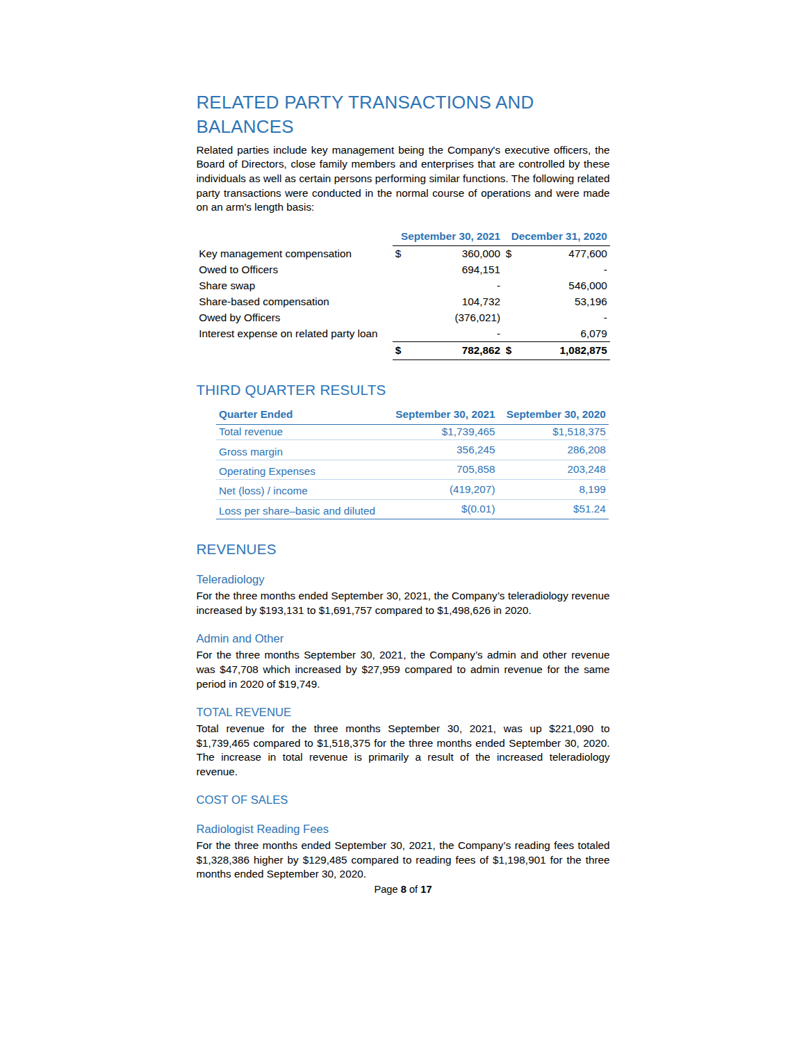RELATED PARTY TRANSACTIONS AND BALANCES
Related parties include key management being the Company's executive officers, the Board of Directors, close family members and enterprises that are controlled by these individuals as well as certain persons performing similar functions. The following related party transactions were conducted in the normal course of operations and were made on an arm's length basis:
| | September 30, 2021 | December 31, 2020 |
| --- | --- | --- |
| Key management compensation | $ | 360,000 | $ | 477,600 |
| Owed to Officers | | 694,151 | | - |
| Share swap | | - | | 546,000 |
| Share-based compensation | | 104,732 | | 53,196 |
| Owed by Officers | | (376,021) | | - |
| Interest expense on related party loan | | - | | 6,079 |
| | $ | 782,862 | $ | 1,082,875 |
THIRD QUARTER RESULTS
| Quarter Ended | September 30, 2021 | September 30, 2020 |
| --- | --- | --- |
| Total revenue | $1,739,465 | $1,518,375 |
| Gross margin | 356,245 | 286,208 |
| Operating Expenses | 705,858 | 203,248 |
| Net (loss) / income | (419,207) | 8,199 |
| Loss per share–basic and diluted | $(0.01) | $51.24 |
REVENUES
Teleradiology
For the three months ended September 30, 2021, the Company’s teleradiology revenue increased by $193,131 to $1,691,757 compared to $1,498,626 in 2020.
Admin and Other
For the three months September 30, 2021, the Company’s admin and other revenue was $47,708 which increased by $27,959 compared to admin revenue for the same period in 2020 of $19,749.
TOTAL REVENUE
Total revenue for the three months September 30, 2021, was up $221,090 to $1,739,465 compared to $1,518,375 for the three months ended September 30, 2020. The increase in total revenue is primarily a result of the increased teleradiology revenue.
COST OF SALES
Radiologist Reading Fees
For the three months ended September 30, 2021, the Company’s reading fees totaled $1,328,386 higher by $129,485 compared to reading fees of $1,198,901 for the three months ended September 30, 2020.
Page 8 of 17